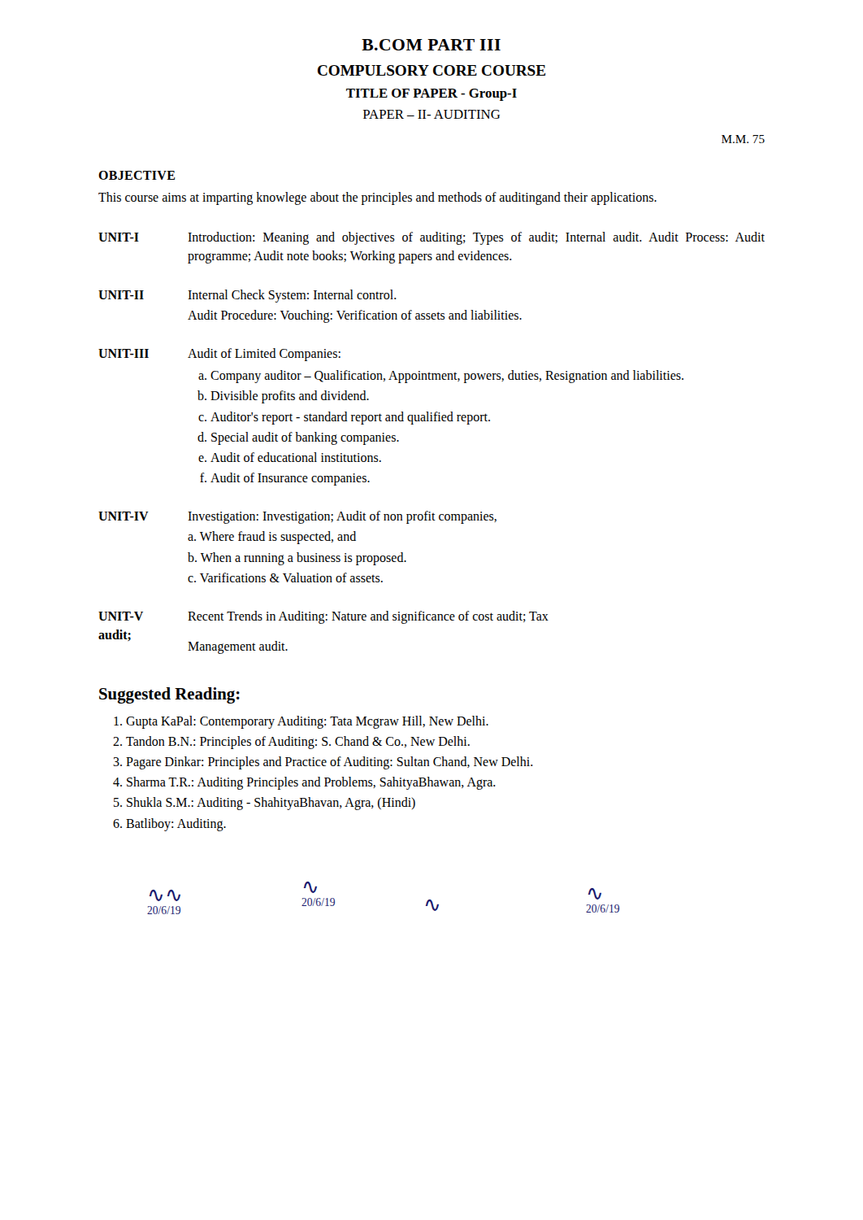B.COM PART III
COMPULSORY CORE COURSE
TITLE OF PAPER - Group-I
PAPER – II- AUDITING
M.M. 75
OBJECTIVE
This course aims at imparting knowlege about the principles and methods of auditingand their applications.
| UNIT-I | Introduction: Meaning and objectives of auditing; Types of audit; Internal audit. Audit Process: Audit programme; Audit note books; Working papers and evidences. |
| UNIT-II | Internal Check System: Internal control. Audit Procedure: Vouching: Verification of assets and liabilities. |
| UNIT-III | Audit of Limited Companies: Company auditor – Qualification, Appointment, powers, duties, Resignation and liabilities. Divisible profits and dividend. Auditor's report - standard report and qualified report. Special audit of banking companies. Audit of educational institutions. Audit of Insurance companies. |
| UNIT-IV | Investigation: Investigation; Audit of non profit companies, a. Where fraud is suspected, and b. When a running a business is proposed. c. Varifications & Valuation of assets. |
| UNIT-V audit; | Recent Trends in Auditing: Nature and significance of cost audit; Tax Management audit. |
Suggested Reading:
Gupta KaPal: Contemporary Auditing: Tata Mcgraw Hill, New Delhi.
Tandon B.N.: Principles of Auditing: S. Chand & Co., New Delhi.
Pagare Dinkar: Principles and Practice of Auditing: Sultan Chand, New Delhi.
Sharma T.R.: Auditing Principles and Problems, SahityaBhawan, Agra.
Shukla S.M.: Auditing - ShahityaBhavan, Agra, (Hindi)
Batliboy: Auditing.
∿∿ 20/6/19
∿ 20/6/19
∿
∿ 20/6/19